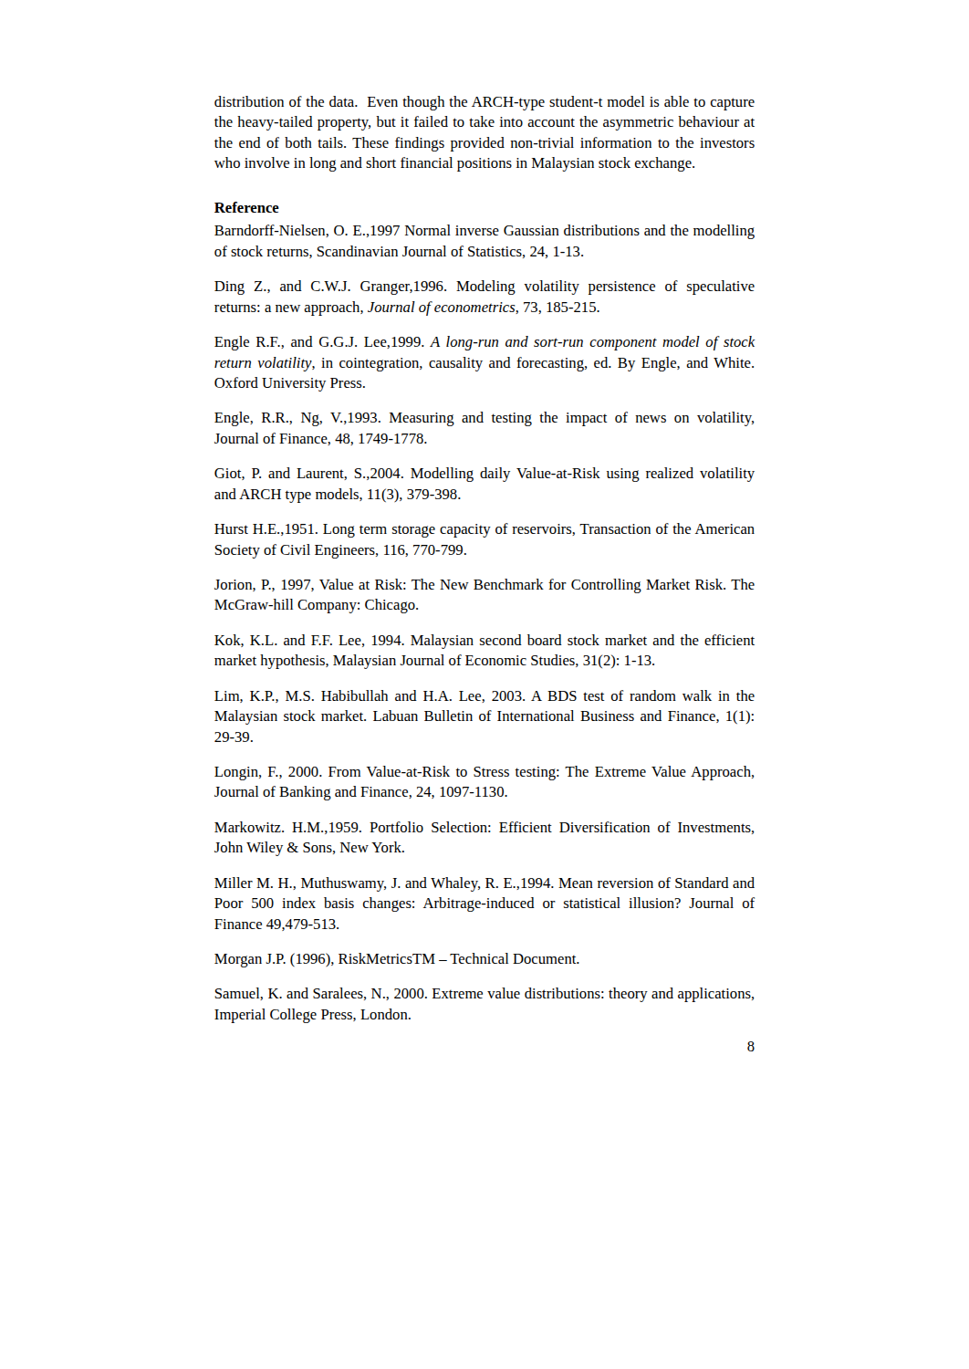distribution of the data. Even though the ARCH-type student-t model is able to capture the heavy-tailed property, but it failed to take into account the asymmetric behaviour at the end of both tails. These findings provided non-trivial information to the investors who involve in long and short financial positions in Malaysian stock exchange.
Reference
Barndorff-Nielsen, O. E.,1997 Normal inverse Gaussian distributions and the modelling of stock returns, Scandinavian Journal of Statistics, 24, 1-13.
Ding Z., and C.W.J. Granger,1996. Modeling volatility persistence of speculative returns: a new approach, Journal of econometrics, 73, 185-215.
Engle R.F., and G.G.J. Lee,1999. A long-run and sort-run component model of stock return volatility, in cointegration, causality and forecasting, ed. By Engle, and White. Oxford University Press.
Engle, R.R., Ng, V.,1993. Measuring and testing the impact of news on volatility, Journal of Finance, 48, 1749-1778.
Giot, P. and Laurent, S.,2004. Modelling daily Value-at-Risk using realized volatility and ARCH type models, 11(3), 379-398.
Hurst H.E.,1951. Long term storage capacity of reservoirs, Transaction of the American Society of Civil Engineers, 116, 770-799.
Jorion, P., 1997, Value at Risk: The New Benchmark for Controlling Market Risk. The McGraw-hill Company: Chicago.
Kok, K.L. and F.F. Lee, 1994. Malaysian second board stock market and the efficient market hypothesis, Malaysian Journal of Economic Studies, 31(2): 1-13.
Lim, K.P., M.S. Habibullah and H.A. Lee, 2003. A BDS test of random walk in the Malaysian stock market. Labuan Bulletin of International Business and Finance, 1(1): 29-39.
Longin, F., 2000. From Value-at-Risk to Stress testing: The Extreme Value Approach, Journal of Banking and Finance, 24, 1097-1130.
Markowitz. H.M.,1959. Portfolio Selection: Efficient Diversification of Investments, John Wiley & Sons, New York.
Miller M. H., Muthuswamy, J. and Whaley, R. E.,1994. Mean reversion of Standard and Poor 500 index basis changes: Arbitrage-induced or statistical illusion? Journal of Finance 49,479-513.
Morgan J.P. (1996), RiskMetricsTM – Technical Document.
Samuel, K. and Saralees, N., 2000. Extreme value distributions: theory and applications, Imperial College Press, London.
8